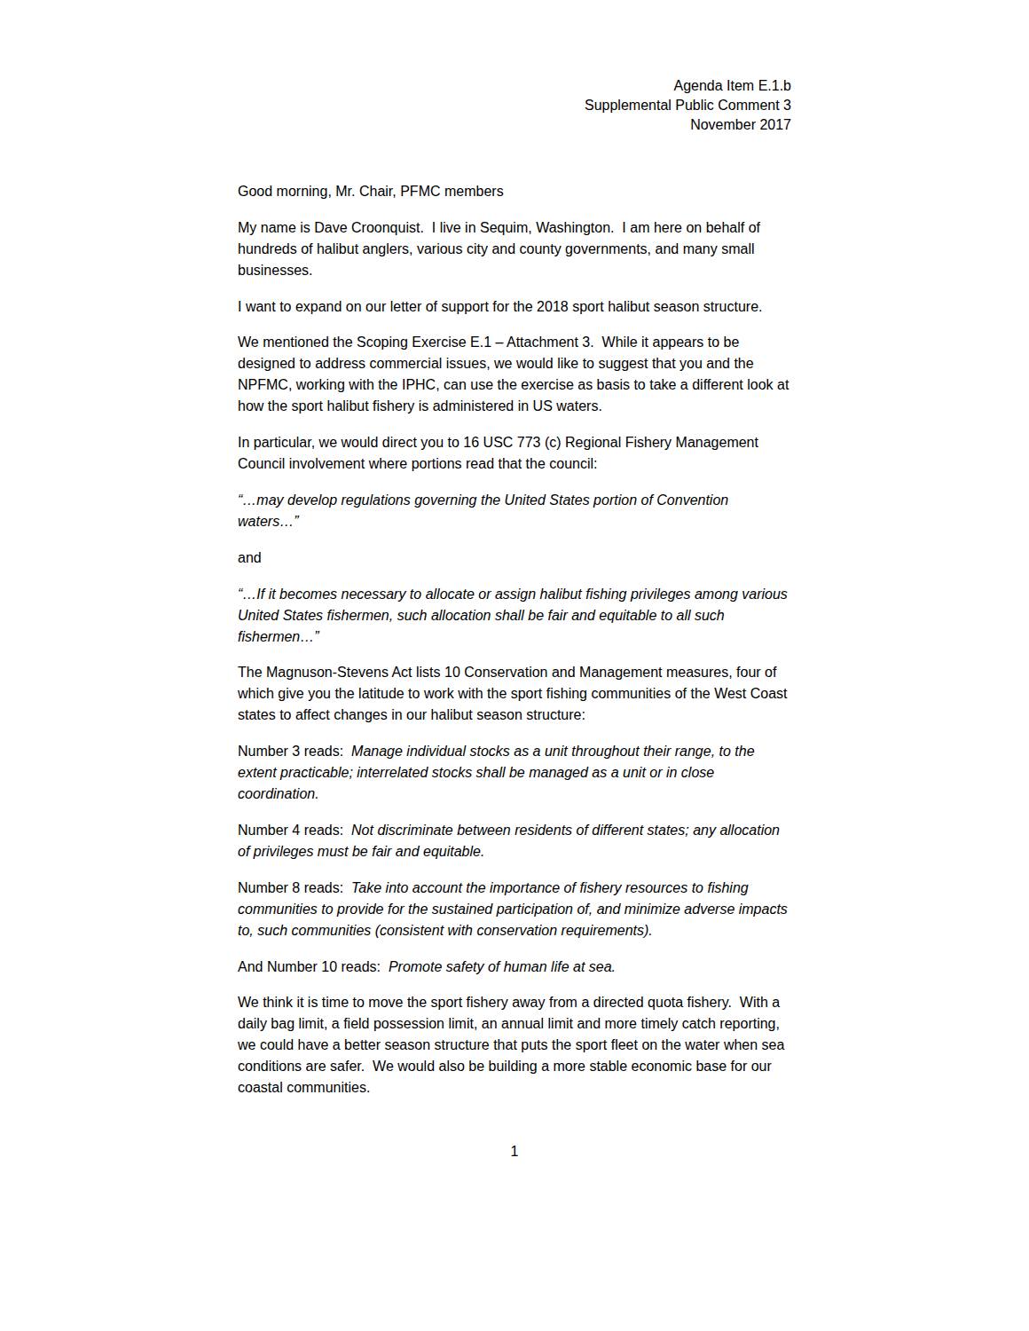Agenda Item E.1.b
Supplemental Public Comment 3
November 2017
Good morning, Mr. Chair, PFMC members
My name is Dave Croonquist. I live in Sequim, Washington. I am here on behalf of hundreds of halibut anglers, various city and county governments, and many small businesses.
I want to expand on our letter of support for the 2018 sport halibut season structure.
We mentioned the Scoping Exercise E.1 – Attachment 3. While it appears to be designed to address commercial issues, we would like to suggest that you and the NPFMC, working with the IPHC, can use the exercise as basis to take a different look at how the sport halibut fishery is administered in US waters.
In particular, we would direct you to 16 USC 773 (c) Regional Fishery Management Council involvement where portions read that the council:
“…may develop regulations governing the United States portion of Convention waters…”
and
“…If it becomes necessary to allocate or assign halibut fishing privileges among various United States fishermen, such allocation shall be fair and equitable to all such fishermen…”
The Magnuson-Stevens Act lists 10 Conservation and Management measures, four of which give you the latitude to work with the sport fishing communities of the West Coast states to affect changes in our halibut season structure:
Number 3 reads: Manage individual stocks as a unit throughout their range, to the extent practicable; interrelated stocks shall be managed as a unit or in close coordination.
Number 4 reads: Not discriminate between residents of different states; any allocation of privileges must be fair and equitable.
Number 8 reads: Take into account the importance of fishery resources to fishing communities to provide for the sustained participation of, and minimize adverse impacts to, such communities (consistent with conservation requirements).
And Number 10 reads: Promote safety of human life at sea.
We think it is time to move the sport fishery away from a directed quota fishery. With a daily bag limit, a field possession limit, an annual limit and more timely catch reporting, we could have a better season structure that puts the sport fleet on the water when sea conditions are safer. We would also be building a more stable economic base for our coastal communities.
1